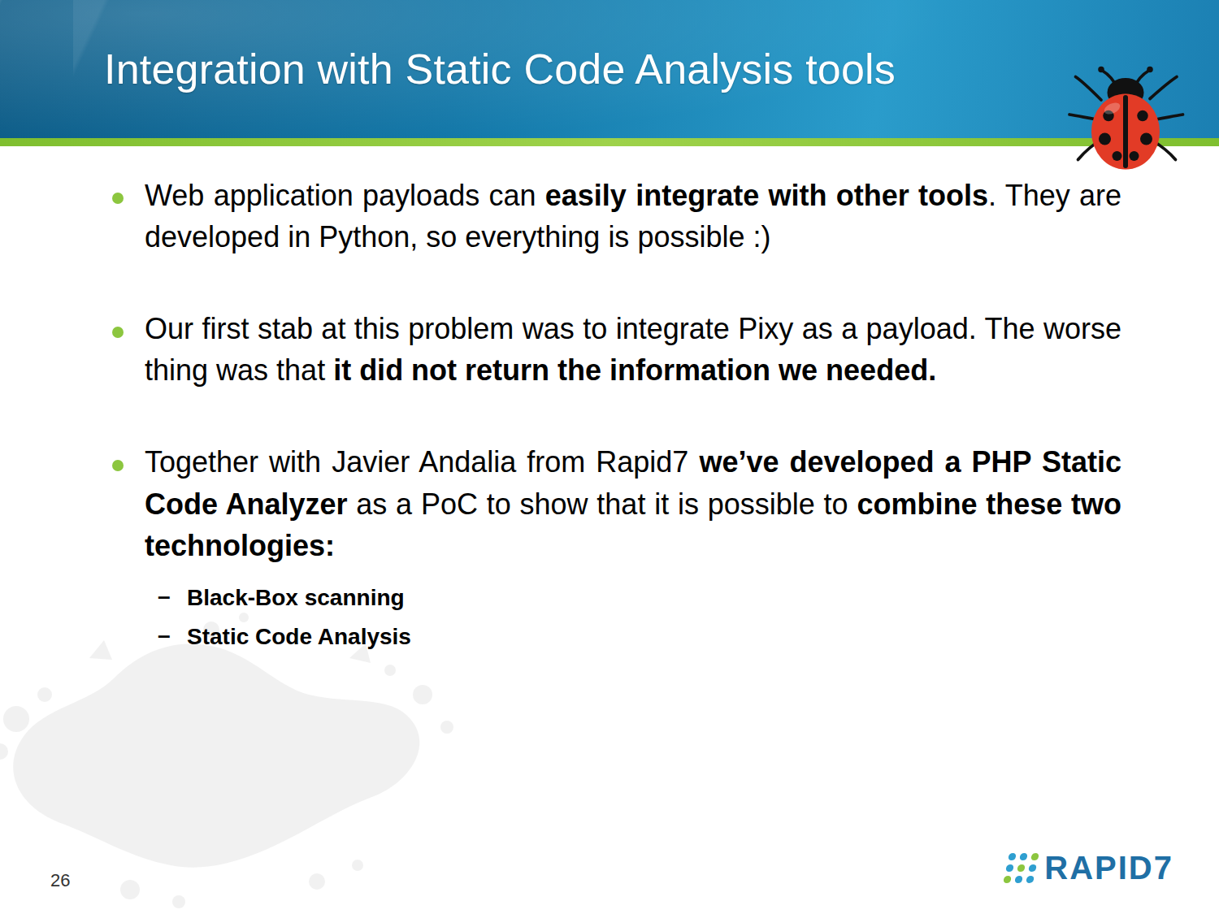Integration with Static Code Analysis tools
Web application payloads can easily integrate with other tools. They are developed in Python, so everything is possible :)
Our first stab at this problem was to integrate Pixy as a payload. The worse thing was that it did not return the information we needed.
Together with Javier Andalia from Rapid7 we’ve developed a PHP Static Code Analyzer as a PoC to show that it is possible to combine these two technologies:
Black-Box scanning
Static Code Analysis
26
RAPID7